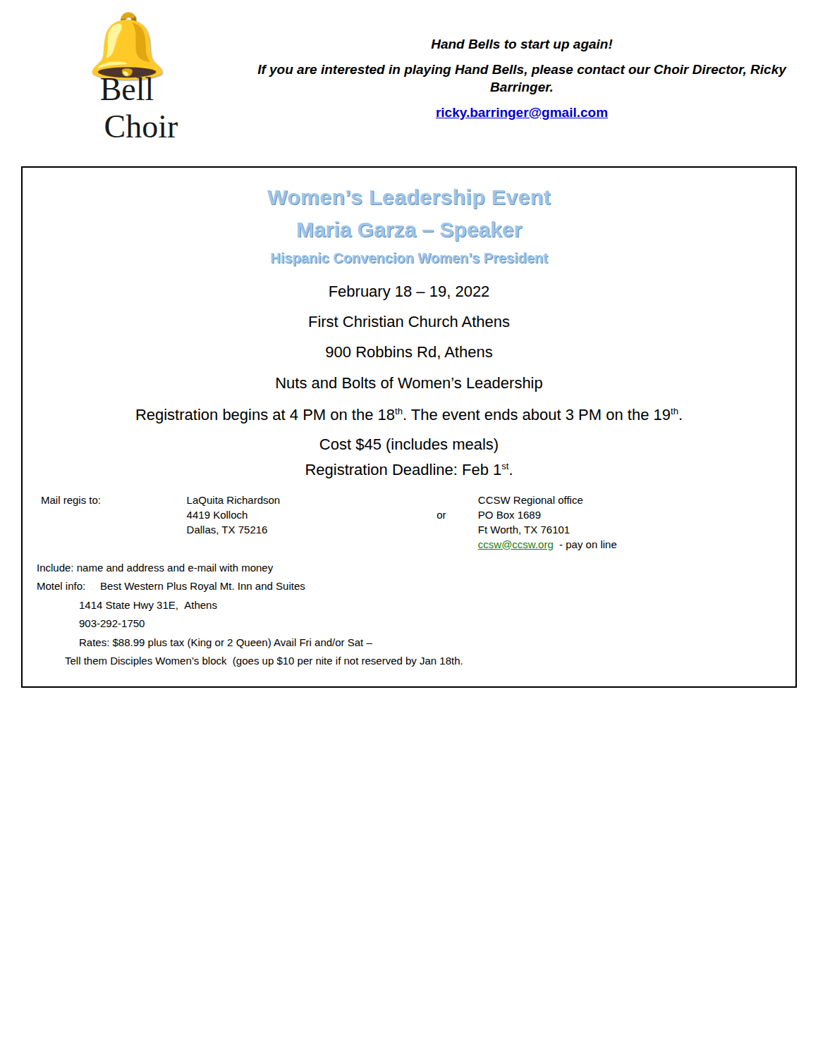🔔
BellChoir
Hand Bells to start up again!
If you are interested in playing Hand Bells, please contact our Choir Director, Ricky Barringer.
ricky.barringer@gmail.com
Women’s Leadership Event
Maria Garza – Speaker
Hispanic Convencion Women’s President
February 18 – 19, 2022
First Christian Church Athens
900 Robbins Rd, Athens
Nuts and Bolts of Women’s Leadership
Registration begins at 4 PM on the 18th. The event ends about 3 PM on the 19th.
Cost $45 (includes meals)
Registration Deadline: Feb 1st.
| Mail regis to: | LaQuita Richardson | | CCSW Regional office |
| | 4419 Kolloch | or | PO Box 1689 |
| | Dallas, TX 75216 | | Ft Worth, TX 76101 |
| | | | ccsw@ccsw.org - pay on line |
Include: name and address and e-mail with money
Motel info: Best Western Plus Royal Mt. Inn and Suites
1414 State Hwy 31E, Athens
903-292-1750
Rates: $88.99 plus tax (King or 2 Queen) Avail Fri and/or Sat –
Tell them Disciples Women’s block (goes up $10 per nite if not reserved by Jan 18th.